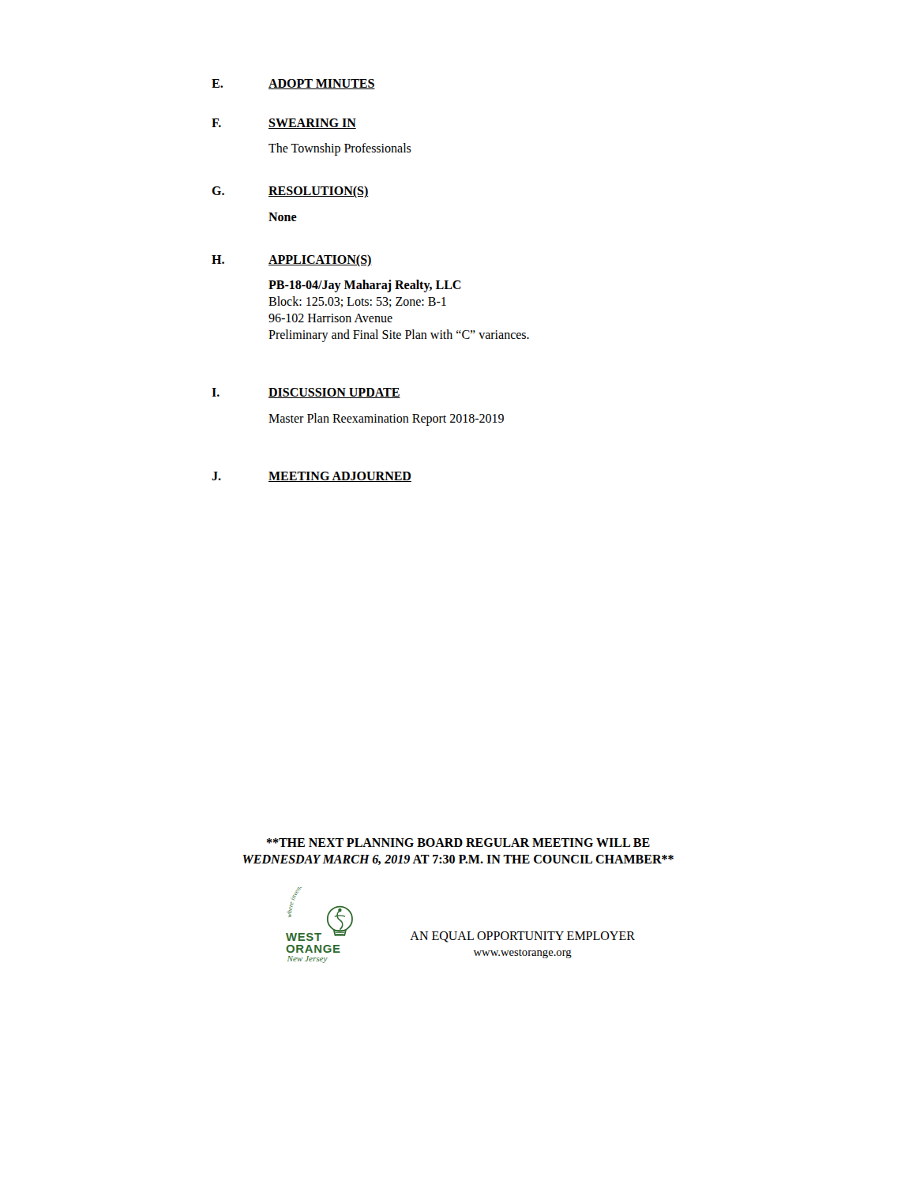E.
ADOPT MINUTES
F.
SWEARING IN
The Township Professionals
G.
RESOLUTION(S)
None
H.
APPLICATION(S)
PB-18-04/Jay Maharaj Realty, LLC
Block: 125.03; Lots: 53; Zone: B-1
96-102 Harrison Avenue
Preliminary and Final Site Plan with “C” variances.
I.
DISCUSSION UPDATE
Master Plan Reexamination Report 2018-2019
J.
MEETING ADJOURNED
**THE NEXT PLANNING BOARD REGULAR MEETING WILL BE
WEDNESDAY MARCH 6, 2019 AT 7:30 P.M. IN THE COUNCIL CHAMBER**
where invention lives WEST ORANGE New Jersey
AN EQUAL OPPORTUNITY EMPLOYER
www.westorange.org